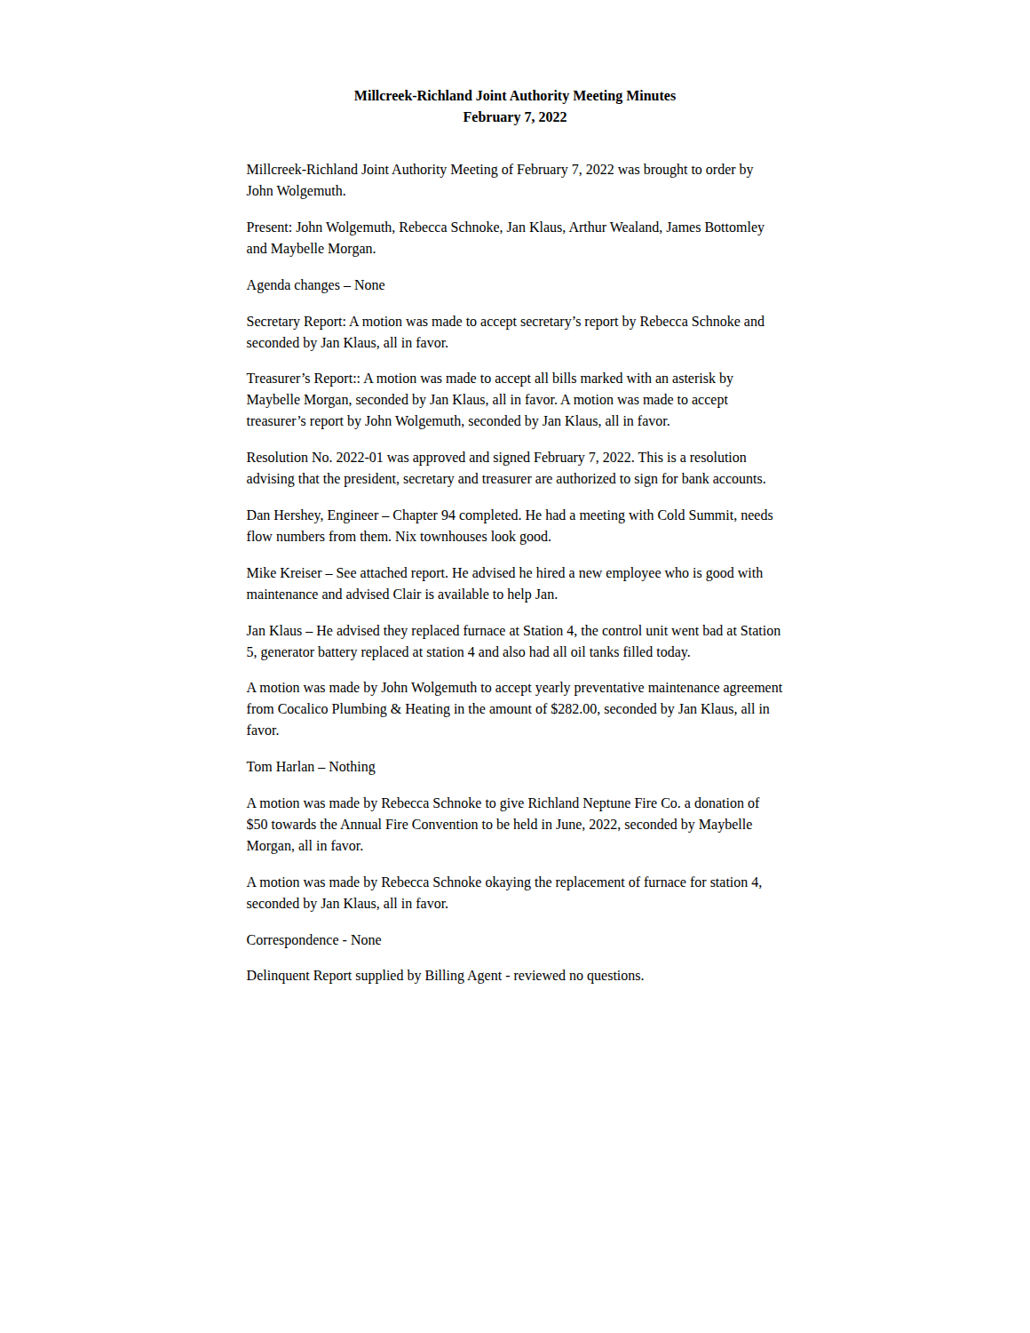Millcreek-Richland Joint Authority Meeting Minutes February 7, 2022
Millcreek-Richland Joint Authority Meeting of February 7, 2022 was brought to order by John Wolgemuth.
Present: John Wolgemuth, Rebecca Schnoke, Jan Klaus, Arthur Wealand, James Bottomley and Maybelle Morgan.
Agenda changes – None
Secretary Report: A motion was made to accept secretary’s report by Rebecca Schnoke and seconded by Jan Klaus, all in favor.
Treasurer’s Report:: A motion was made to accept all bills marked with an asterisk by Maybelle Morgan, seconded by Jan Klaus, all in favor. A motion was made to accept treasurer’s report by John Wolgemuth, seconded by Jan Klaus, all in favor.
Resolution No. 2022-01 was approved and signed February 7, 2022. This is a resolution advising that the president, secretary and treasurer are authorized to sign for bank accounts.
Dan Hershey, Engineer – Chapter 94 completed. He had a meeting with Cold Summit, needs flow numbers from them. Nix townhouses look good.
Mike Kreiser – See attached report. He advised he hired a new employee who is good with maintenance and advised Clair is available to help Jan.
Jan Klaus – He advised they replaced furnace at Station 4, the control unit went bad at Station 5, generator battery replaced at station 4 and also had all oil tanks filled today.
A motion was made by John Wolgemuth to accept yearly preventative maintenance agreement from Cocalico Plumbing & Heating in the amount of $282.00, seconded by Jan Klaus, all in favor.
Tom Harlan – Nothing
A motion was made by Rebecca Schnoke to give Richland Neptune Fire Co. a donation of $50 towards the Annual Fire Convention to be held in June, 2022, seconded by Maybelle Morgan, all in favor.
A motion was made by Rebecca Schnoke okaying the replacement of furnace for station 4, seconded by Jan Klaus, all in favor.
Correspondence - None
Delinquent Report supplied by Billing Agent - reviewed no questions.